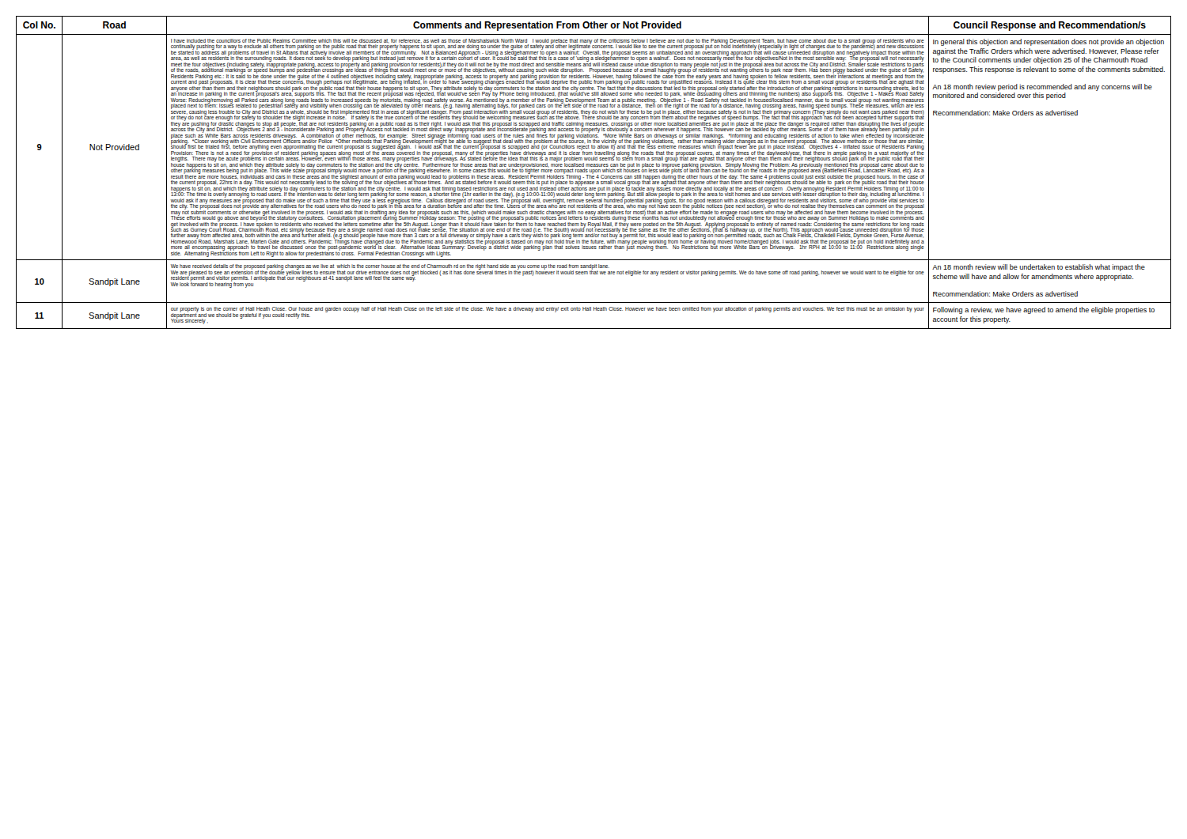| Col No. | Road | Comments and Representation From Other or Not Provided | Council Response and Recommendation/s |
| --- | --- | --- | --- |
| 9 | Not Provided | I have included the councillors of the Public Realms Committee which this will be discussed at, for reference, as well as those of Marshalswick North Ward I would preface that many of the criticisms below I believe are not due to the Parking Development Team, but have come about due to a small group of residents who are continually pushing for a way to exclude all others from parking on the public road that their property happens to sit upon, and are doing so under the guise of safety and other legitimate concerns. I would like to see the current proposal put on hold indefinitely (especially in light of changes due to the pandemic) and new discussions be started to address all problems of travel in St Albans that actively involve all members of the community. Not a Balanced Approach - Using a sledgehammer to open a walnut: Overall, the proposal seems an unbalanced and an overarching approach that will cause unneeded disruption and negatively impact those within the area, as well as residents in the surrounding roads. It does not seek to develop parking but instead just remove it for a certain cohort of user. It could be said that this is a case of 'using a sledgehammer to open a walnut'. Does not necessarily meet the four objectives/Not in the most sensible way: The proposal will not necessarily meet the four objectives (including safety, inappropriate parking, access to property and parking provision for residents),if they do it will not be by the most direct and sensible means and will instead cause undue disruption to many people not just in the proposal area but across the City and District. Smaller scale restrictions to parts of the roads, additional markings or speed bumps and pedestrian crossings are ideas of things that would meet one or more of the objectives, without causing such wide disruption. Proposed because of a small haughty group of residents not wanting others to park near them. Has been piggy backed under the guise of Safety, Residents Parking etc.: It is said to be done under the guise of the 4 outlined objectives including safety, inappropriate parking, access to property and parking provision for residents. However, having followed the case from the early years and having spoken to fellow residents, seen their interactions at meetings and from the current and past proposals, it is clear that these concerns, though perhaps not illegitimate, are being inflated, in order to have sweeping changes enacted that would deprive the public from parking on public roads for unjustified reasons. Instead it is quite clear this stem from a small vocal group or residents that are aghast that anyone other than them and their neighbours should park on the public road that their house happens to sit upon, They attribute solely to day commuters to the station and the city centre. The fact that the discussions that led to this proposal only started after the introduction of other parking restrictions in surrounding streets, led to an increase in parking in the current proposal's area, supports this. The fact that the recent proposal was rejected, that would've seen Pay by Phone being introduced, (that would've still allowed some who needed to park, while dissuading others and thinning the numbers) also supports this. Objective 1 - Makes Road Safety Worse: Reducing/removing all Parked cars along long roads leads to increased speeds by motorists, making road safety worse. As mentioned by a member of the Parking Development Team at a public meeting. Objective 1 - Road Safety not tackled in focused/localised manner, due to small vocal group not wanting measures placed next to them: Issues related to pedestrian safety and visibility when crossing can be alleviated by other means. (e.g. having alternating bays, for parked cars on the left side of the road for a distance, then on the right of the road for a distance, having crossing areas, having speed bumps. These measures, which are less severe, causing less trouble to City and District as a whole, should be first implemented first in areas of significant danger. From past interaction with small vocal group of residents, they do not wish for these to be put in place, either because safety is not in fact their primary concern (They simply do not want cars parked near them) or they do not care enough for safety to shoulder the slight increase in noise. If safety is the true concern of the residents they should be welcoming measures such as the above. There should be any concern from them about the negatives of speed bumps. The fact that this approach has not been accepted further supports that they are pushing for drastic changes to stop all people, that are not residents parking on a public road as is their right. I would ask that this proposal is scrapped and traffic calming measures, crossings or other more localised amenities are put in place at the place the danger is required rather than disrupting the lives of people across the City and District. Objectives 2 and 3 - Inconsiderate Parking and Property Access not tackled in most direct way: Inappropriate and Inconsiderate parking and access to property is obviously a concern wherever it happens. This however can be tackled by other means. Some of of them have already been partially put in place such as White Bars across residents driveways. A combination of other methods, for example: Street signage informing road users of the rules and fines for parking violations. *More White Bars on driveways or similar markings. *Informing and educating residents of action to take when effected by inconsiderate parking. *Closer working with Civil Enforcement Officers and/or Police *Other methods that Parking Development might be able to suggest that deal with the problem at the source, in the vicinity of the parking violations, rather than making wider changes as in the current proposal. The above methods or those that are similar, should first be trialed first, before anything even approximating the current proposal is suggested again. I would ask that the current proposal is scrapped and (or Councillors reject to allow it) and that the less extreme measures which impact fewer are put in place instead. Objectives 4 - Inflated issue of Residents Parking Provision: There is not a need for provision of resident parking spaces along most of the areas covered in the proposal, many of the properties have driveways and it is clear from travelling along the roads that the proposal covers, at many times of the day/week/year, that there in ample parking in a vast majority of the lengths. There may be acute problems in certain areas. However, even within those areas, many properties have driveways. As stated before the idea that this is a major problem would seems to stem from a small group that are aghast that anyone other than them and their neighbours should park on the public road that their house happens to sit on, and which they attribute solely to day commuters to the station and the city centre. Furthermore for those areas that are underprovisioned, more localised measures can be put in place to improve parking provision. Simply Moving the Problem: As previously mentioned this proposal came about due to other parking measures being put in place. This wide scale proposal simply would move a portion of the parking elsewhere. In some cases this would be to tighter more compact roads upon which sit houses on less wide plots of land than can be found on the roads in the proposed area (Battlefield Road, Lancaster Road, etc). As a result there are more houses, individuals and cars in these areas and the slightest amount of extra parking would lead to problems in these areas. Resident Permit Holders Timing - The 4 Concerns can still happen during the other hours of the day: The same 4 problems could just exist outside the proposed hours. In the case of the current proposal, 22hrs in a day. This would not necessarily lead to the solving of the four objectives at those times. And as stated before it would seem this is put in place to appease a small vocal group that are aghast that anyone other than them and their neighbours should be able to park on the public road that their house happens to sit on, and which they attribute solely to day commuters to the station and the city centre. I would ask that timing based restrictions are not used and instead other actions are put in place to tackle any issues more directly and locally at the areas of concern .Overly annoying Resident Permit Holders Timing of 11:00 to 13:00: The time is overly annoying to road users. If the intention was to deter long term parking for some reason, a shorter time (1hr earlier in the day), (e.g 10:00-11:00) would deter long term parking. But still allow people to park in the area to visit homes and use services with lesser disruption to their day, including at lunchtime. I would ask if any measures are proposed that do make use of such a time that they use a less egregious time. Callous disregard of road users. The proposal will, overnight, remove several hundred potential parking spots, for no good reason with a callous disregard for residents and visitors, some of who provide vital services to the city. The proposal does not provide any alternatives for the road users who do need to park in this area for a duration before and after the time. Users of the area who are not residents of the area, who may not have seen the public notices (see next section), or who do not realise they themselves can comment on the proposal may not submit comments or otherwise get involved in the process. I would ask that in drafting any idea for proposals such as this, (which would make such drastic changes with no easy alternatives for most) that an active effort be made to engage road users who may be affected and have them become involved in the process. These efforts would go above and beyond the statutory consultees. Consultation placement during Summer Holiday season: The posting of the proposal's public notices and letters to residents during these months has not undoubtedly not allowed enough time for those who are away on Summer Holidays to make comments and get involved with the process. I have spoken to residents who received the letters sometime after the 5th August. Longer than it should have taken for them to have reached them by Royal Mail, if they were posted on the 5th August. Applying proposals to entirety of named roads: Considering the same restrictions for long roads such as Gurney Court Road, Charmouth Road, etc simply because they are a single named road does not make sense, The situation at one end of the road (i.e. The South) would not necessarily be the same as the the other sections, (that is halfway up, or the North). This approach would cause unneeded disruption for those further away from affected area, both within the area and further afield. (e.g should people have more than 3 cars or a full driveway or simply have a car/s they wish to park long term and/or not buy a permit for, this would lead to parking on non-permitted roads, such as Chalk Fields, Chalkdell Fields, Dymoke Green, Furse Avenue, Homewood Road, Marshals Lane, Marten Gate and others. Pandemic: Things have changed due to the Pandemic and any statistics the proposal is based on may not hold true in the future, with many people working from home or having moved home/changed jobs. I would ask that the proposal be put on hold indefinitely and a more all encompassing approach to travel be discussed once the post-pandemic world is clear. Alternative Ideas Summary: Develop a district wide parking plan that solves issues rather than just moving them. No Restrictions but more White Bars on Driveways. 1hr RPH at 10:00 to 11:00 Restrictions along single side. Alternating Restrictions from Left to Right to allow for predestrians to cross. Formal Pedestrian Crossings with Lights. | In general this objection and representation does not provide an objection against the Traffic Orders which were advertised. However, Please refer to the Council comments under objection 25 of the Charmouth Road responses. This response is relevant to some of the comments submitted. An 18 month review period is recommended and any concerns will be monitored and considered over this period Recommendation: Make Orders as advertised |
| 10 | Sandpit Lane | We have received details of the proposed parking changes as we live at which is the corner house at the end of Charmouth rd on the right hand side as you come up the road from sandpit lane. We are pleased to see an extension of the double yellow lines to ensure that our drive entrance does not get blocked ( as it has done several times in the past) however it would seem that we are not eligible for any resident or visitor parking permits. We do have some off road parking, however we would want to be eligible for one resident permit and visitor permits. I anticipate that our neighbours at 41 sandpit lane will feel the same way. We look forward to hearing from you | An 18 month review will be undertaken to establish what impact the scheme will have and allow for amendments where appropriate. Recommendation: Make Orders as advertised |
| 11 | Sandpit Lane | our property is on the corner of Hall Heath Close. Our house and garden occupy half of Hall Heath Close on the left side of the close. We have a driveway and entry/ exit onto Hall Heath Close. However we have been omitted from your allocation of parking permits and vouchers. We feel this must be an omission by your department and we should be grateful if you could rectify this. Yours sincerely , | Following a review, we have agreed to amend the eligible properties to account for this property. |